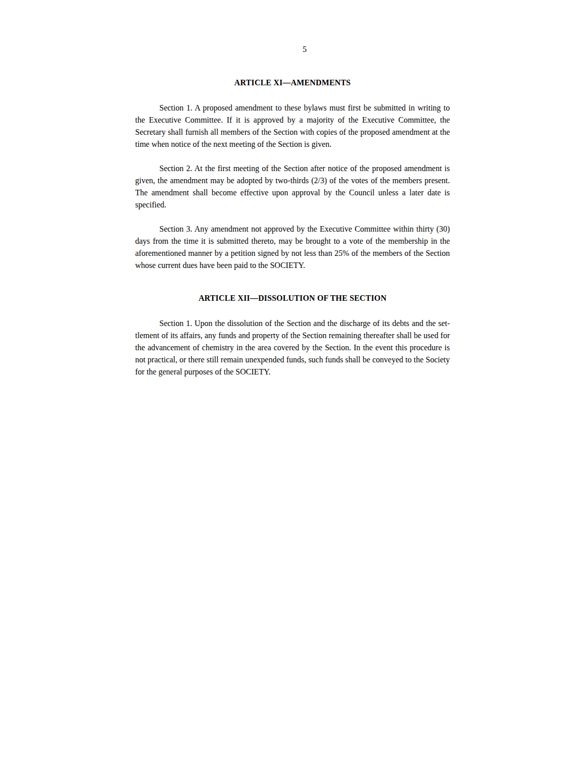5
ARTICLE XI—AMENDMENTS
Section 1. A proposed amendment to these bylaws must first be submitted in writing to the Executive Committee. If it is approved by a majority of the Executive Committee, the Secretary shall furnish all members of the Section with copies of the proposed amendment at the time when notice of the next meeting of the Section is given.
Section 2. At the first meeting of the Section after notice of the proposed amendment is given, the amendment may be adopted by two-thirds (2/3) of the votes of the members present. The amendment shall become effective upon approval by the Council unless a later date is specified.
Section 3. Any amendment not approved by the Executive Committee within thirty (30) days from the time it is submitted thereto, may be brought to a vote of the membership in the aforementioned manner by a petition signed by not less than 25% of the members of the Section whose current dues have been paid to the SOCIETY.
ARTICLE XII—DISSOLUTION OF THE SECTION
Section 1. Upon the dissolution of the Section and the discharge of its debts and the settlement of its affairs, any funds and property of the Section remaining thereafter shall be used for the advancement of chemistry in the area covered by the Section. In the event this procedure is not practical, or there still remain unexpended funds, such funds shall be conveyed to the Society for the general purposes of the SOCIETY.